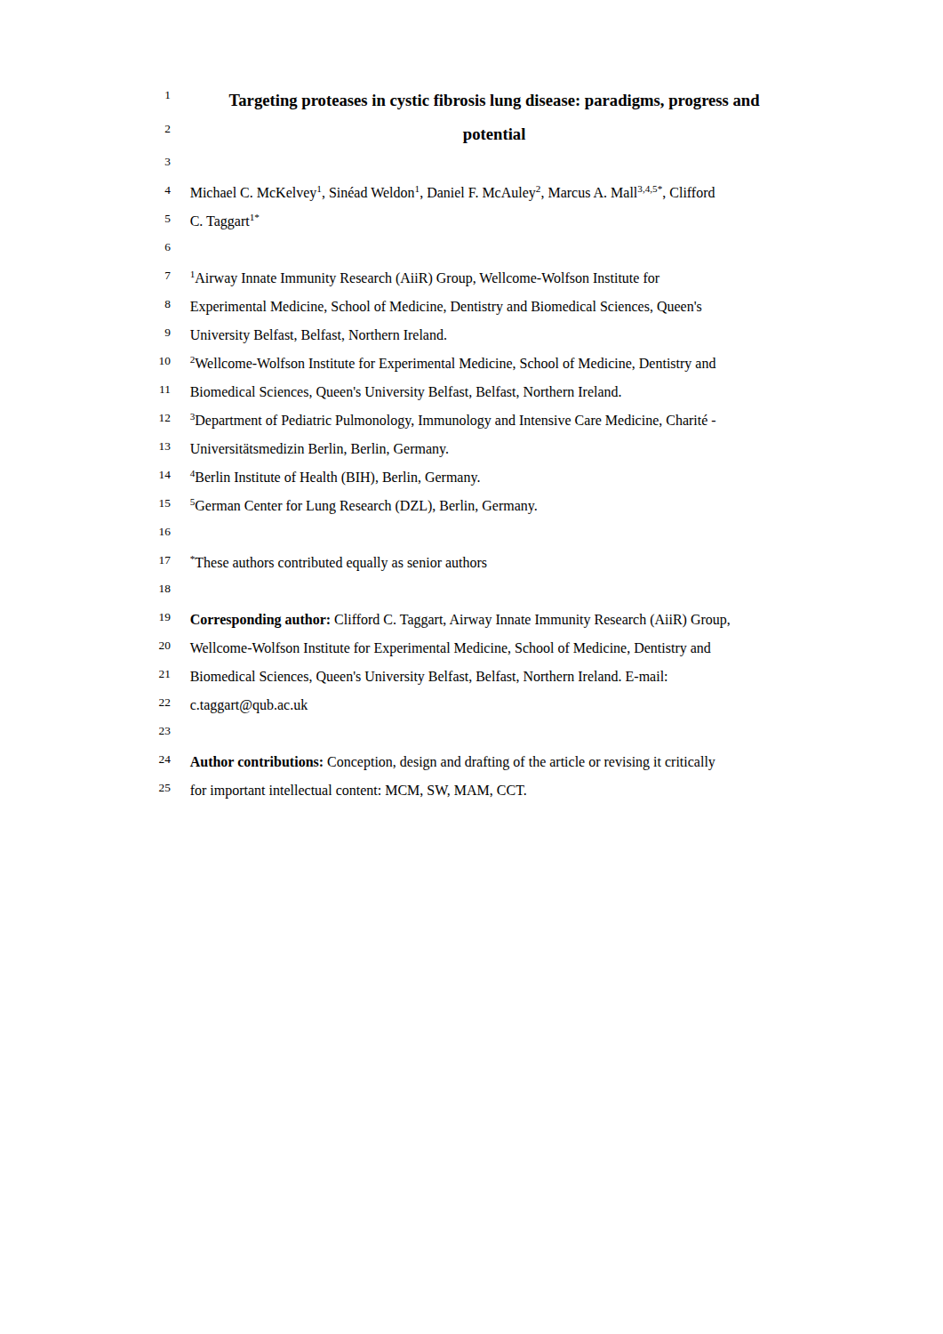Targeting proteases in cystic fibrosis lung disease: paradigms, progress and
potential
Michael C. McKelvey1, Sinéad Weldon1, Daniel F. McAuley2, Marcus A. Mall3,4,5*, Clifford
C. Taggart1*
1Airway Innate Immunity Research (AiiR) Group, Wellcome-Wolfson Institute for
Experimental Medicine, School of Medicine, Dentistry and Biomedical Sciences, Queen's
University Belfast, Belfast, Northern Ireland.
2Wellcome-Wolfson Institute for Experimental Medicine, School of Medicine, Dentistry and
Biomedical Sciences, Queen's University Belfast, Belfast, Northern Ireland.
3Department of Pediatric Pulmonology, Immunology and Intensive Care Medicine, Charité -
Universitätsmedizin Berlin, Berlin, Germany.
4Berlin Institute of Health (BIH), Berlin, Germany.
5German Center for Lung Research (DZL), Berlin, Germany.
*These authors contributed equally as senior authors
Corresponding author: Clifford C. Taggart, Airway Innate Immunity Research (AiiR) Group,
Wellcome-Wolfson Institute for Experimental Medicine, School of Medicine, Dentistry and
Biomedical Sciences, Queen's University Belfast, Belfast, Northern Ireland. E-mail:
c.taggart@qub.ac.uk
Author contributions: Conception, design and drafting of the article or revising it critically
for important intellectual content: MCM, SW, MAM, CCT.